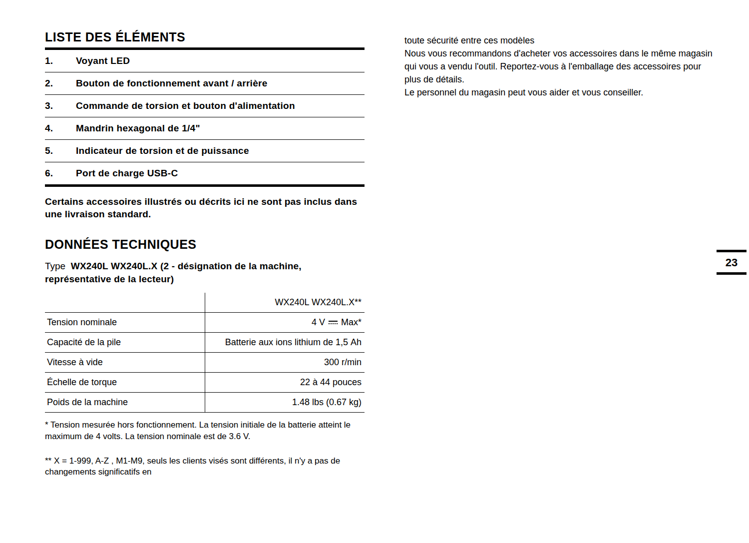Liste des éléments
| 1. | Voyant LED |
| 2. | Bouton de fonctionnement avant / arrière |
| 3. | Commande de torsion et bouton d'alimentation |
| 4. | Mandrin hexagonal de 1/4" |
| 5. | Indicateur de torsion et de puissance |
| 6. | Port de charge USB-C |
Certains accessoires illustrés ou décrits ici ne sont pas inclus dans une livraison standard.
Données techniques
Type WX240L WX240L.X (2 - désignation de la machine, représentative de la lecteur)
| | WX240L WX240L.X** |
| Tension nominale | 4 V Max* |
| Capacité de la pile | Batterie aux ions lithium de 1,5 Ah |
| Vitesse à vide | 300 r/min |
| Échelle de torque | 22 à 44 pouces |
| Poids de la machine | 1.48 lbs (0.67 kg) |
* Tension mesurée hors fonctionnement. La tension initiale de la batterie atteint le maximum de 4 volts. La tension nominale est de 3.6 V.
** X = 1-999, A-Z , M1-M9, seuls les clients visés sont différents, il n'y a pas de changements significatifs en
toute sécurité entre ces modèles
Nous vous recommandons d'acheter vos accessoires dans le même magasin qui vous a vendu l'outil. Reportez-vous à l'emballage des accessoires pour plus de détails.
Le personnel du magasin peut vous aider et vous conseiller.
23